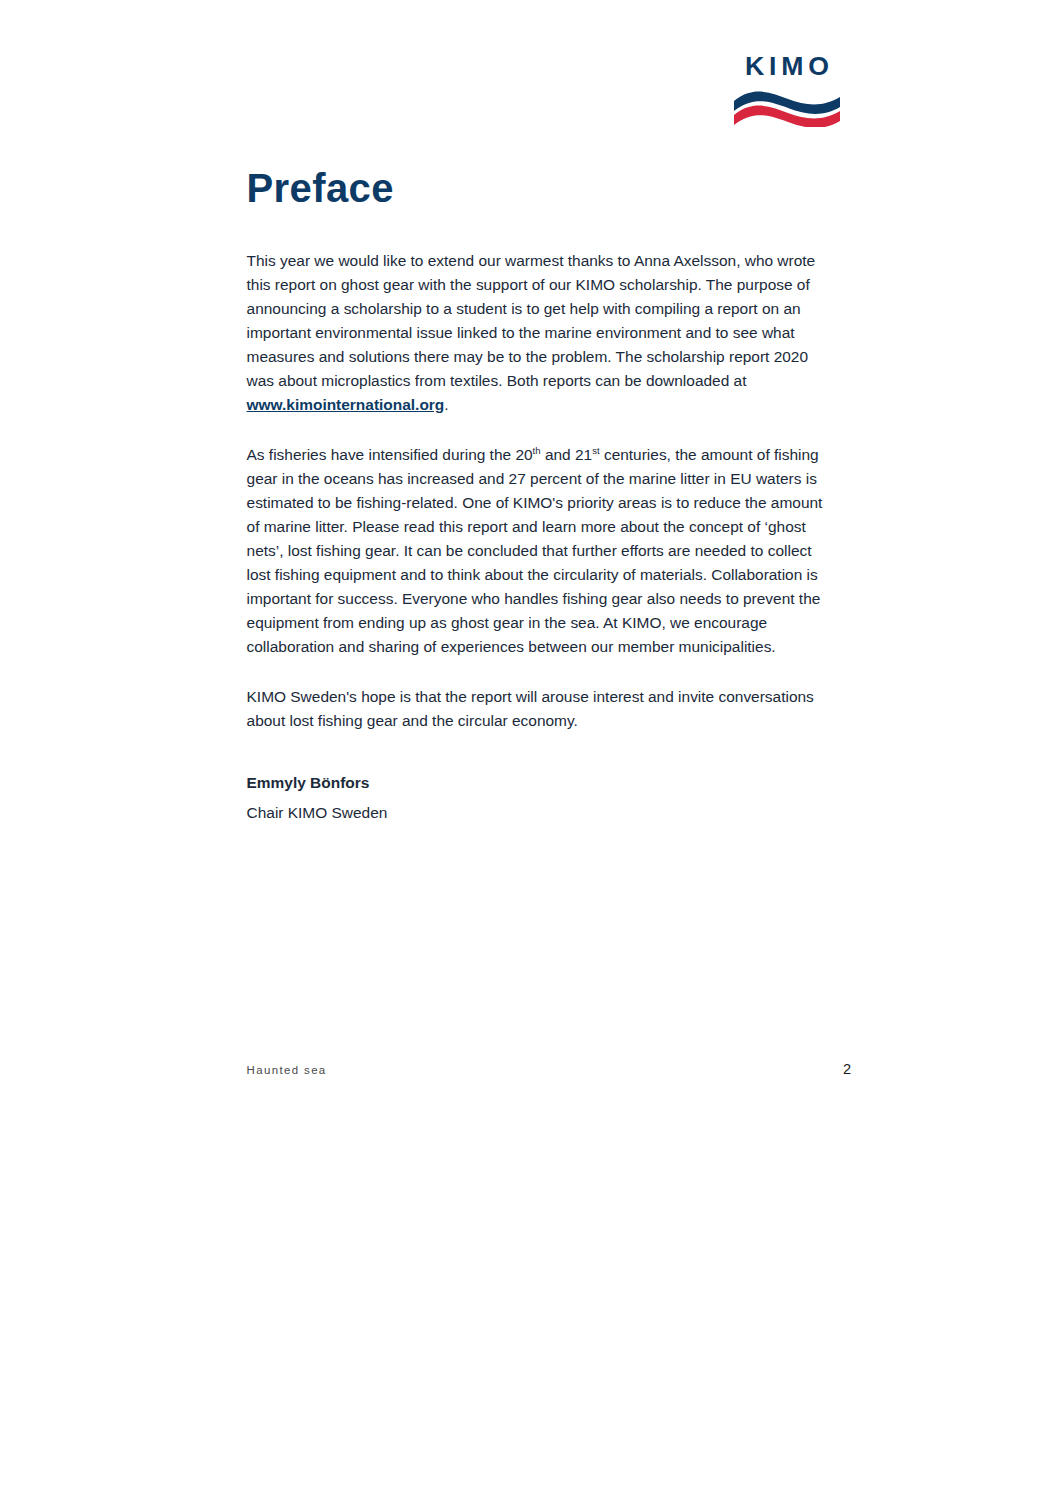KIMO
Preface
This year we would like to extend our warmest thanks to Anna Axelsson, who wrote this report on ghost gear with the support of our KIMO scholarship. The purpose of announcing a scholarship to a student is to get help with compiling a report on an important environmental issue linked to the marine environment and to see what measures and solutions there may be to the problem. The scholarship report 2020 was about microplastics from textiles. Both reports can be downloaded at www.kimointernational.org.
As fisheries have intensified during the 20th and 21st centuries, the amount of fishing gear in the oceans has increased and 27 percent of the marine litter in EU waters is estimated to be fishing-related. One of KIMO's priority areas is to reduce the amount of marine litter. Please read this report and learn more about the concept of ‘ghost nets’, lost fishing gear. It can be concluded that further efforts are needed to collect lost fishing equipment and to think about the circularity of materials. Collaboration is important for success. Everyone who handles fishing gear also needs to prevent the equipment from ending up as ghost gear in the sea. At KIMO, we encourage collaboration and sharing of experiences between our member municipalities.
KIMO Sweden's hope is that the report will arouse interest and invite conversations about lost fishing gear and the circular economy.
Emmyly Bönfors
Chair KIMO Sweden
Haunted sea 2